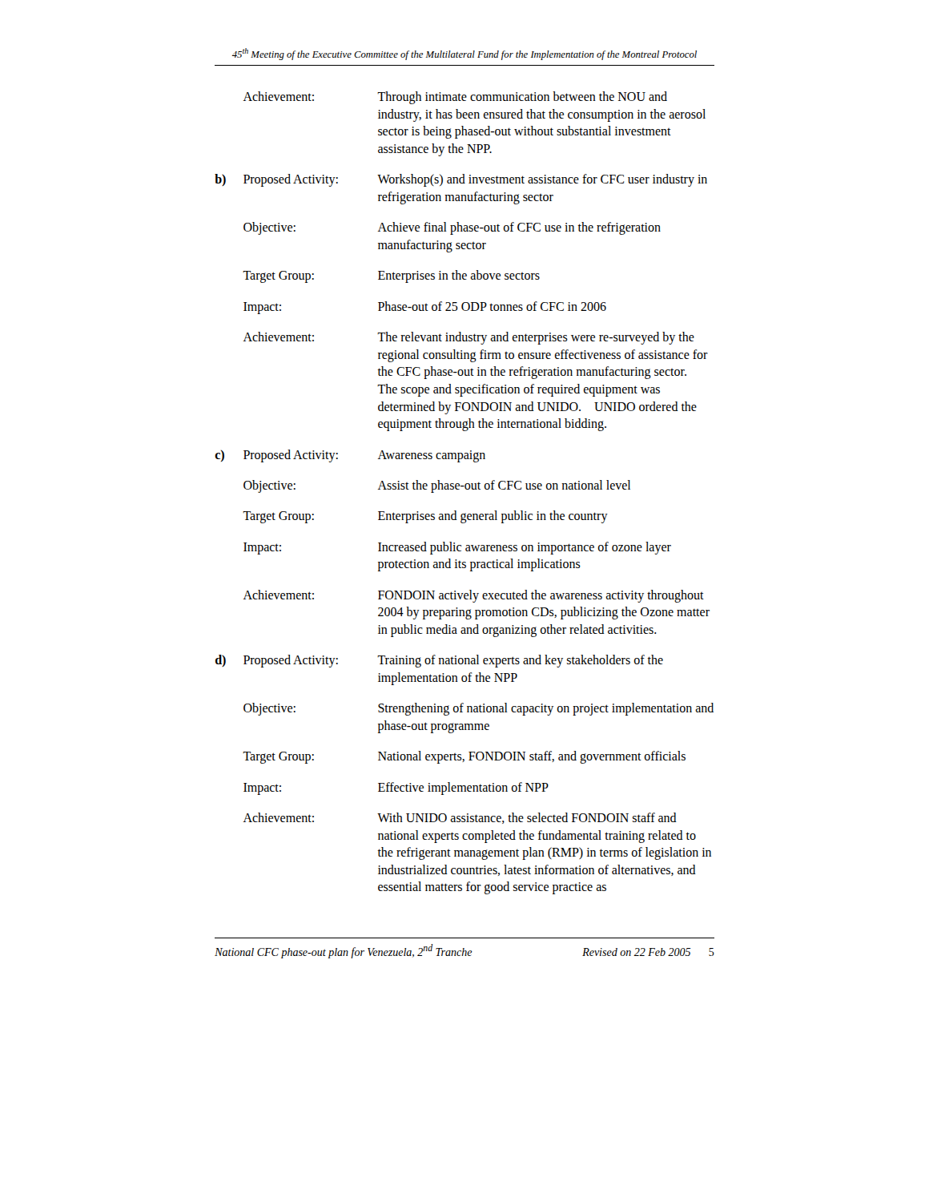45th Meeting of the Executive Committee of the Multilateral Fund for the Implementation of the Montreal Protocol
| | Achievement: | Through intimate communication between the NOU and industry, it has been ensured that the consumption in the aerosol sector is being phased-out without substantial investment assistance by the NPP. |
| b) | Proposed Activity: | Workshop(s) and investment assistance for CFC user industry in refrigeration manufacturing sector |
| | Objective: | Achieve final phase-out of CFC use in the refrigeration manufacturing sector |
| | Target Group: | Enterprises in the above sectors |
| | Impact: | Phase-out of 25 ODP tonnes of CFC in 2006 |
| | Achievement: | The relevant industry and enterprises were re-surveyed by the regional consulting firm to ensure effectiveness of assistance for the CFC phase-out in the refrigeration manufacturing sector. The scope and specification of required equipment was determined by FONDOIN and UNIDO. UNIDO ordered the equipment through the international bidding. |
| c) | Proposed Activity: | Awareness campaign |
| | Objective: | Assist the phase-out of CFC use on national level |
| | Target Group: | Enterprises and general public in the country |
| | Impact: | Increased public awareness on importance of ozone layer protection and its practical implications |
| | Achievement: | FONDOIN actively executed the awareness activity throughout 2004 by preparing promotion CDs, publicizing the Ozone matter in public media and organizing other related activities. |
| d) | Proposed Activity: | Training of national experts and key stakeholders of the implementation of the NPP |
| | Objective: | Strengthening of national capacity on project implementation and phase-out programme |
| | Target Group: | National experts, FONDOIN staff, and government officials |
| | Impact: | Effective implementation of NPP |
| | Achievement: | With UNIDO assistance, the selected FONDOIN staff and national experts completed the fundamental training related to the refrigerant management plan (RMP) in terms of legislation in industrialized countries, latest information of alternatives, and essential matters for good service practice as |
National CFC phase-out plan for Venezuela, 2nd Tranche
Revised on 22 Feb 20055